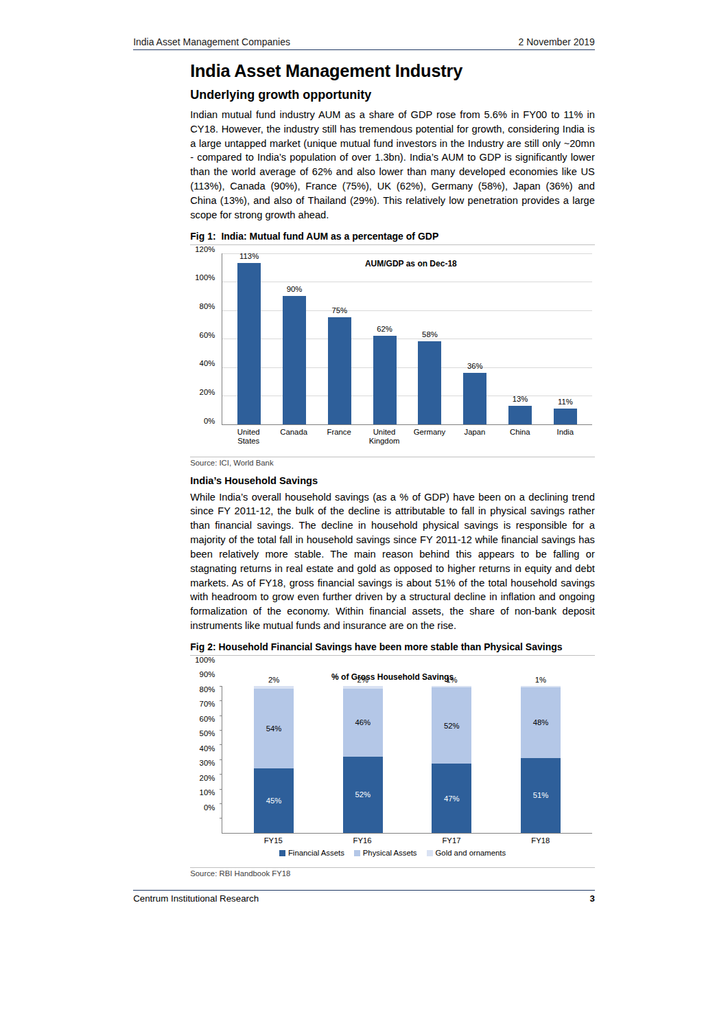India Asset Management Companies
2 November 2019
India Asset Management Industry
Underlying growth opportunity
Indian mutual fund industry AUM as a share of GDP rose from 5.6% in FY00 to 11% in CY18. However, the industry still has tremendous potential for growth, considering India is a large untapped market (unique mutual fund investors in the Industry are still only ~20mn - compared to India’s population of over 1.3bn). India’s AUM to GDP is significantly lower than the world average of 62% and also lower than many developed economies like US (113%), Canada (90%), France (75%), UK (62%), Germany (58%), Japan (36%) and China (13%), and also of Thailand (29%). This relatively low penetration provides a large scope for strong growth ahead.
Fig 1: India: Mutual fund AUM as a percentage of GDP
AUM/GDP as on Dec-18
120% 100% 80% 60% 40% 20% 0%
113%
90%
75%
62%
58%
36%
13%
11%
United
States
Canada
France
United
Kingdom
Germany
Japan
China
India
Source: ICI, World Bank
India’s Household Savings
While India’s overall household savings (as a % of GDP) have been on a declining trend since FY 2011-12, the bulk of the decline is attributable to fall in physical savings rather than financial savings. The decline in household physical savings is responsible for a majority of the total fall in household savings since FY 2011-12 while financial savings has been relatively more stable. The main reason behind this appears to be falling or stagnating returns in real estate and gold as opposed to higher returns in equity and debt markets. As of FY18, gross financial savings is about 51% of the total household savings with headroom to grow even further driven by a structural decline in inflation and ongoing formalization of the economy. Within financial assets, the share of non-bank deposit instruments like mutual funds and insurance are on the rise.
Fig 2: Household Financial Savings have been more stable than Physical Savings
% of Gross Household Savings
100% 90% 80% 70% 60% 50% 40% 30% 20% 10% 0%
2%
54%
45%
2%
46%
52%
1%
52%
47%
1%
48%
51%
FY15
FY16
FY17
FY18
Financial Assets
Physical Assets
Gold and ornaments
Source: RBI Handbook FY18
Centrum Institutional Research
3